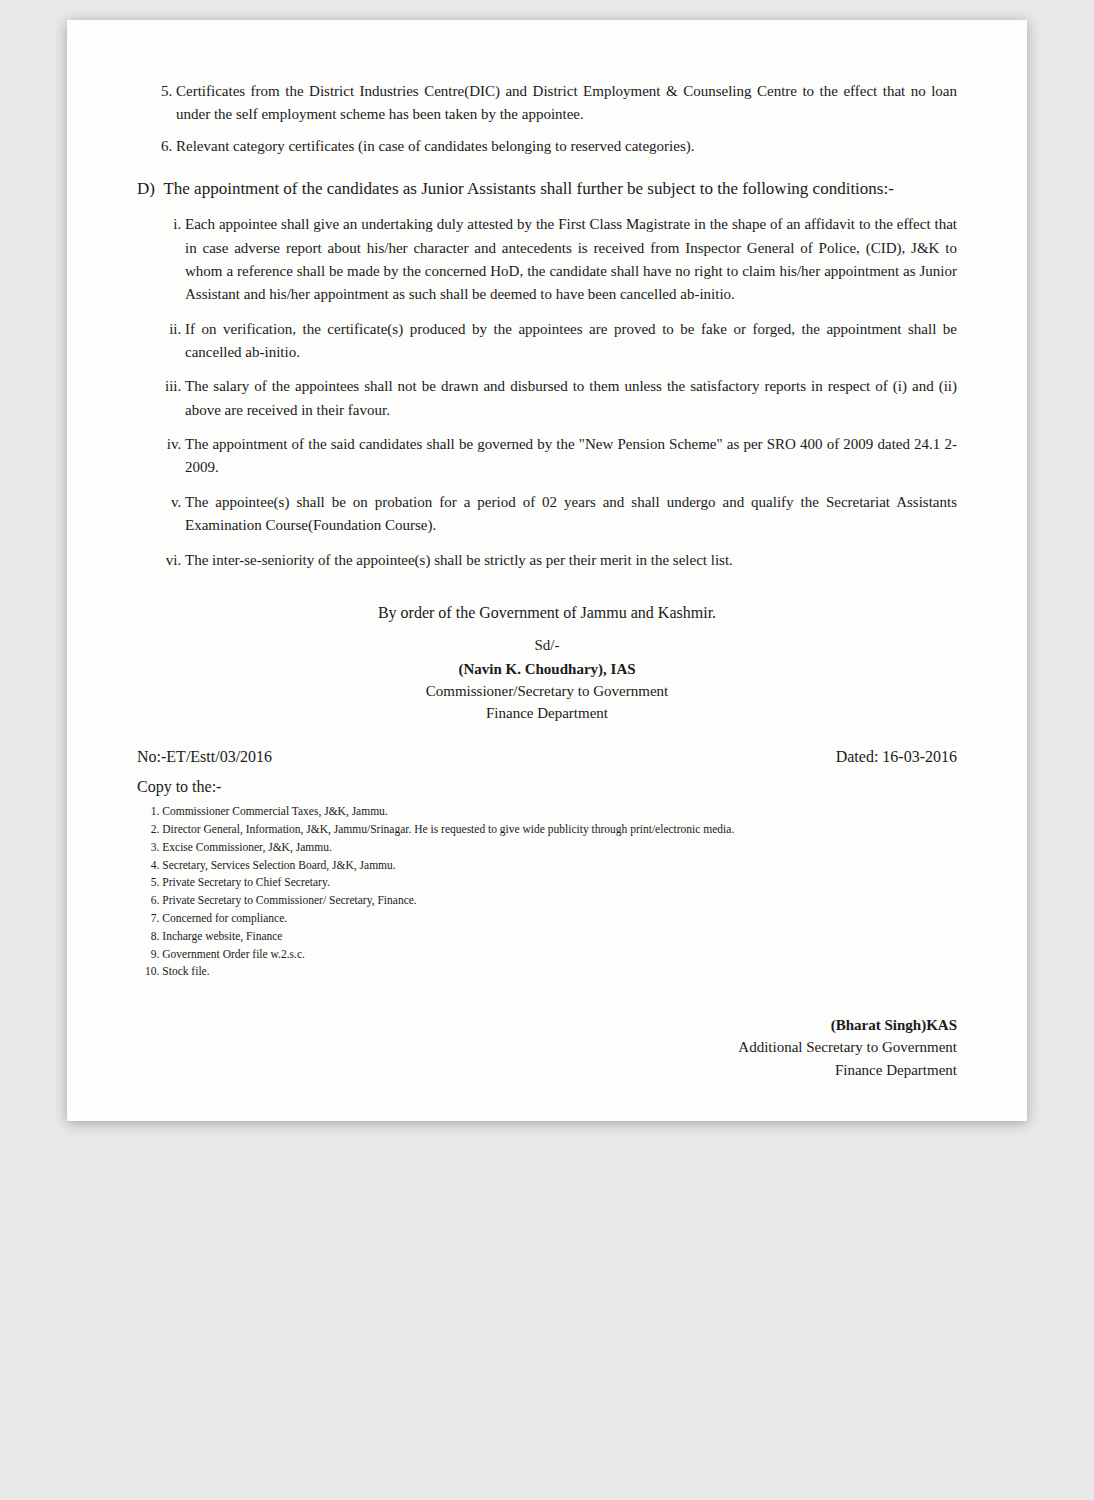Certificates from the District Industries Centre(DIC) and District Employment & Counseling Centre to the effect that no loan under the self employment scheme has been taken by the appointee.
Relevant category certificates (in case of candidates belonging to reserved categories).
D) The appointment of the candidates as Junior Assistants shall further be subject to the following conditions:-
Each appointee shall give an undertaking duly attested by the First Class Magistrate in the shape of an affidavit to the effect that in case adverse report about his/her character and antecedents is received from Inspector General of Police, (CID), J&K to whom a reference shall be made by the concerned HoD, the candidate shall have no right to claim his/her appointment as Junior Assistant and his/her appointment as such shall be deemed to have been cancelled ab-initio.
If on verification, the certificate(s) produced by the appointees are proved to be fake or forged, the appointment shall be cancelled ab-initio.
The salary of the appointees shall not be drawn and disbursed to them unless the satisfactory reports in respect of (i) and (ii) above are received in their favour.
The appointment of the said candidates shall be governed by the "New Pension Scheme" as per SRO 400 of 2009 dated 24.1 2-2009.
The appointee(s) shall be on probation for a period of 02 years and shall undergo and qualify the Secretariat Assistants Examination Course(Foundation Course).
The inter-se-seniority of the appointee(s) shall be strictly as per their merit in the select list.
By order of the Government of Jammu and Kashmir.
Sd/-
(Navin K. Choudhary), IAS
Commissioner/Secretary to Government
Finance Department
No:-ET/Estt/03/2016 Dated: 16-03-2016
Copy to the:-
Commissioner Commercial Taxes, J&K, Jammu.
Director General, Information, J&K, Jammu/Srinagar. He is requested to give wide publicity through print/electronic media.
Excise Commissioner, J&K, Jammu.
Secretary, Services Selection Board, J&K, Jammu.
Private Secretary to Chief Secretary.
Private Secretary to Commissioner/ Secretary, Finance.
Concerned for compliance.
Incharge website, Finance
Government Order file w.2.s.c.
Stock file.
(Bharat Singh)KAS
Additional Secretary to Government
Finance Department